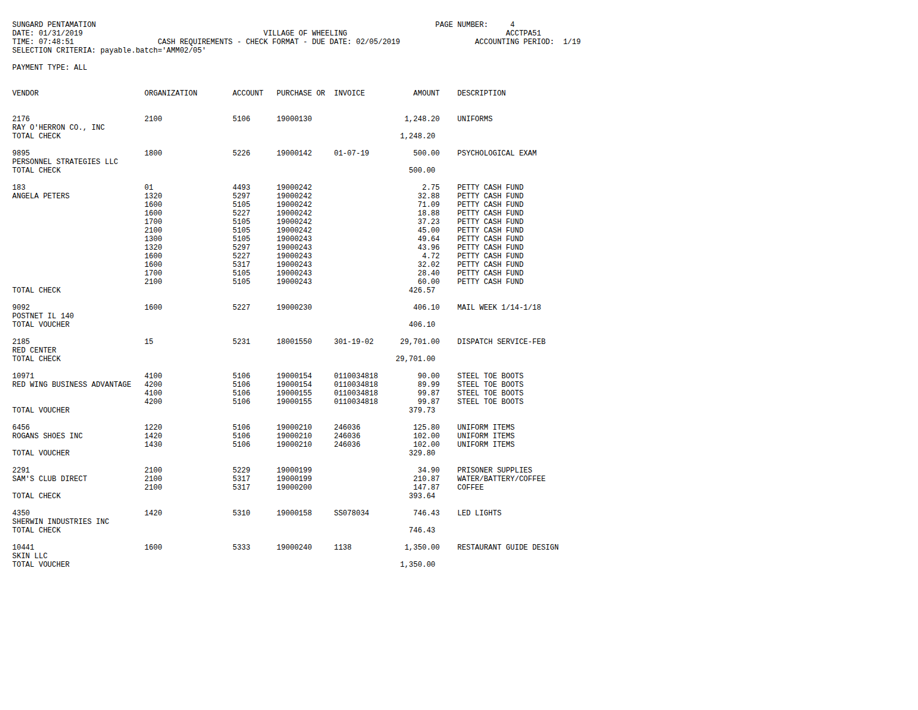SUNGARD PENTAMATION PAGE NUMBER: 4 DATE: 01/31/2019 VILLAGE OF WHEELING ACCTPA51 TIME: 07:48:51 CASH REQUIREMENTS - CHECK FORMAT - DUE DATE: 02/05/2019 ACCOUNTING PERIOD: 1/19 SELECTION CRITERIA: payable.batch='AMM02/05' PAYMENT TYPE: ALL VENDOR ORGANIZATION ACCOUNT PURCHASE OR INVOICE AMOUNT DESCRIPTION 2176 2100 5106 19000130 1,248.20 UNIFORMS RAY O'HERRON CO., INC TOTAL CHECK 1,248.20 9895 1800 5226 19000142 01-07-19 500.00 PSYCHOLOGICAL EXAM PERSONNEL STRATEGIES LLC TOTAL CHECK 500.00 183 01 4493 19000242 2.75 PETTY CASH FUND ANGELA PETERS 1320 5297 19000242 32.88 PETTY CASH FUND 1600 5105 19000242 71.09 PETTY CASH FUND 1600 5227 19000242 18.88 PETTY CASH FUND 1700 5105 19000242 37.23 PETTY CASH FUND 2100 5105 19000242 45.00 PETTY CASH FUND 1300 5105 19000243 49.64 PETTY CASH FUND 1320 5297 19000243 43.96 PETTY CASH FUND 1600 5227 19000243 4.72 PETTY CASH FUND 1600 5317 19000243 32.02 PETTY CASH FUND 1700 5105 19000243 28.40 PETTY CASH FUND 2100 5105 19000243 60.00 PETTY CASH FUND TOTAL CHECK 426.57 9092 1600 5227 19000230 406.10 MAIL WEEK 1/14-1/18 POSTNET IL 140 TOTAL VOUCHER 406.10 2185 15 5231 18001550 301-19-02 29,701.00 DISPATCH SERVICE-FEB RED CENTER TOTAL CHECK 29,701.00 10971 4100 5106 19000154 0110034818 90.00 STEEL TOE BOOTS RED WING BUSINESS ADVANTAGE 4200 5106 19000154 0110034818 89.99 STEEL TOE BOOTS 4100 5106 19000155 0110034818 99.87 STEEL TOE BOOTS 4200 5106 19000155 0110034818 99.87 STEEL TOE BOOTS TOTAL VOUCHER 379.73 6456 1220 5106 19000210 246036 125.80 UNIFORM ITEMS ROGANS SHOES INC 1420 5106 19000210 246036 102.00 UNIFORM ITEMS 1430 5106 19000210 246036 102.00 UNIFORM ITEMS TOTAL VOUCHER 329.80 2291 2100 5229 19000199 34.90 PRISONER SUPPLIES SAM'S CLUB DIRECT 2100 5317 19000199 210.87 WATER/BATTERY/COFFEE 2100 5317 19000200 147.87 COFFEE TOTAL CHECK 393.64 4350 1420 5310 19000158 SS078034 746.43 LED LIGHTS SHERWIN INDUSTRIES INC TOTAL CHECK 746.43 10441 1600 5333 19000240 1138 1,350.00 RESTAURANT GUIDE DESIGN SKIN LLC TOTAL VOUCHER 1,350.00